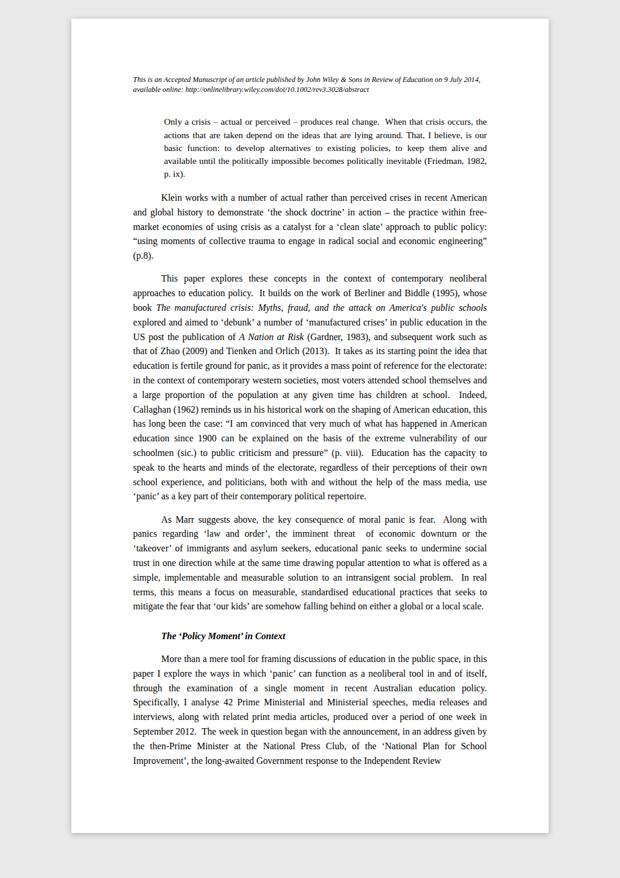This is an Accepted Manuscript of an article published by John Wiley & Sons in Review of Education on 9 July 2014, available online: http://onlinelibrary.wiley.com/doi/10.1002/rev3.3028/abstract
Only a crisis – actual or perceived – produces real change. When that crisis occurs, the actions that are taken depend on the ideas that are lying around. That, I believe, is our basic function: to develop alternatives to existing policies, to keep them alive and available until the politically impossible becomes politically inevitable (Friedman, 1982, p. ix).
Klein works with a number of actual rather than perceived crises in recent American and global history to demonstrate ‘the shock doctrine’ in action – the practice within free-market economies of using crisis as a catalyst for a ‘clean slate’ approach to public policy: “using moments of collective trauma to engage in radical social and economic engineering” (p.8).
This paper explores these concepts in the context of contemporary neoliberal approaches to education policy. It builds on the work of Berliner and Biddle (1995), whose book The manufactured crisis: Myths, fraud, and the attack on America's public schools explored and aimed to ‘debunk’ a number of ‘manufactured crises’ in public education in the US post the publication of A Nation at Risk (Gardner, 1983), and subsequent work such as that of Zhao (2009) and Tienken and Orlich (2013). It takes as its starting point the idea that education is fertile ground for panic, as it provides a mass point of reference for the electorate: in the context of contemporary western societies, most voters attended school themselves and a large proportion of the population at any given time has children at school. Indeed, Callaghan (1962) reminds us in his historical work on the shaping of American education, this has long been the case: “I am convinced that very much of what has happened in American education since 1900 can be explained on the basis of the extreme vulnerability of our schoolmen (sic.) to public criticism and pressure” (p. viii). Education has the capacity to speak to the hearts and minds of the electorate, regardless of their perceptions of their own school experience, and politicians, both with and without the help of the mass media, use ‘panic’ as a key part of their contemporary political repertoire.
As Marr suggests above, the key consequence of moral panic is fear. Along with panics regarding ‘law and order’, the imminent threat of economic downturn or the ‘takeover’ of immigrants and asylum seekers, educational panic seeks to undermine social trust in one direction while at the same time drawing popular attention to what is offered as a simple, implementable and measurable solution to an intransigent social problem. In real terms, this means a focus on measurable, standardised educational practices that seeks to mitigate the fear that ‘our kids’ are somehow falling behind on either a global or a local scale.
The ‘Policy Moment’ in Context
More than a mere tool for framing discussions of education in the public space, in this paper I explore the ways in which ‘panic’ can function as a neoliberal tool in and of itself, through the examination of a single moment in recent Australian education policy. Specifically, I analyse 42 Prime Ministerial and Ministerial speeches, media releases and interviews, along with related print media articles, produced over a period of one week in September 2012. The week in question began with the announcement, in an address given by the then-Prime Minister at the National Press Club, of the ‘National Plan for School Improvement’, the long-awaited Government response to the Independent Review